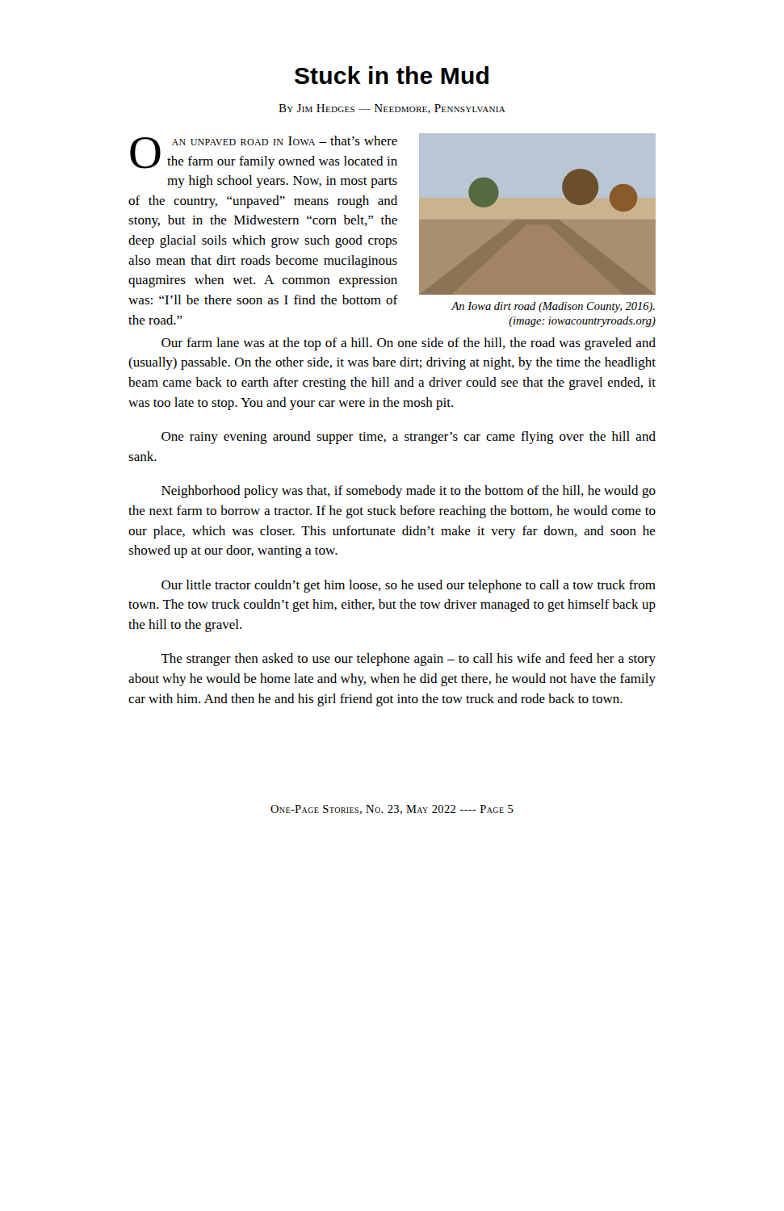Stuck in the Mud
By Jim Hedges — Needmore, Pennsylvania
An Iowa dirt road (Madison County, 2016).
(image: iowacountryroads.org)
On an unpaved road in Iowa – that’s where the farm our family owned was located in my high school years. Now, in most parts of the country, “unpaved” means rough and stony, but in the Midwestern “corn belt,” the deep glacial soils which grow such good crops also mean that dirt roads become mucilaginous quagmires when wet. A common expression was: “I’ll be there soon as I find the bottom of the road.”
Our farm lane was at the top of a hill. On one side of the hill, the road was graveled and (usually) passable. On the other side, it was bare dirt; driving at night, by the time the headlight beam came back to earth after cresting the hill and a driver could see that the gravel ended, it was too late to stop. You and your car were in the mosh pit.
One rainy evening around supper time, a stranger’s car came flying over the hill and sank.
Neighborhood policy was that, if somebody made it to the bottom of the hill, he would go the next farm to borrow a tractor. If he got stuck before reaching the bottom, he would come to our place, which was closer. This unfortunate didn’t make it very far down, and soon he showed up at our door, wanting a tow.
Our little tractor couldn’t get him loose, so he used our telephone to call a tow truck from town. The tow truck couldn’t get him, either, but the tow driver managed to get himself back up the hill to the gravel.
The stranger then asked to use our telephone again – to call his wife and feed her a story about why he would be home late and why, when he did get there, he would not have the family car with him. And then he and his girl friend got into the tow truck and rode back to town.
One-Page Stories, No. 23, May 2022 ---- Page 5